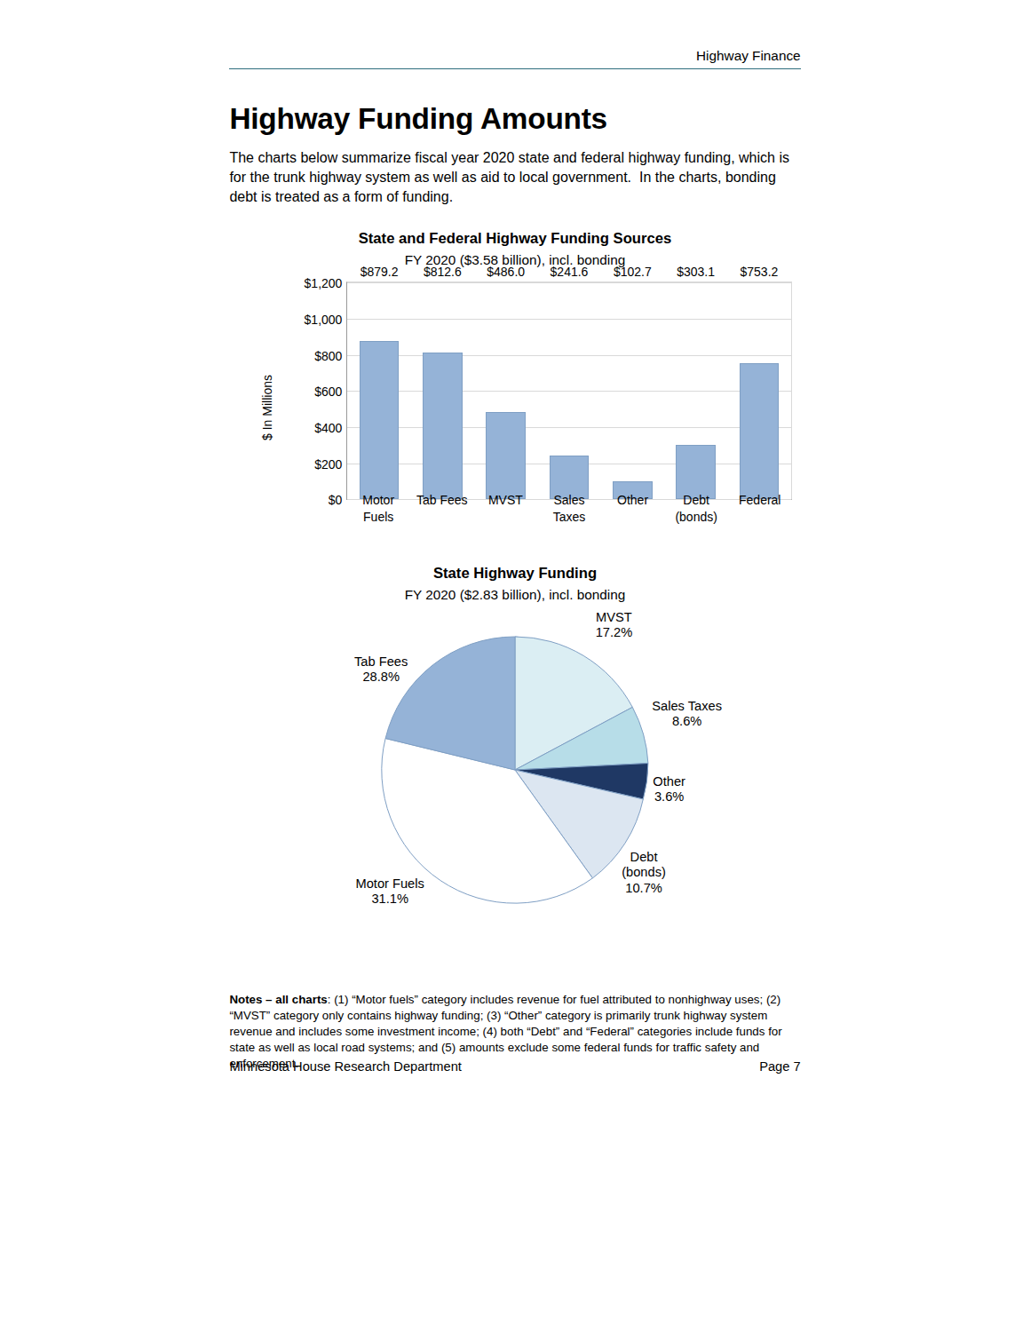Highway Finance
Highway Funding Amounts
The charts below summarize fiscal year 2020 state and federal highway funding, which is for the trunk highway system as well as aid to local government. In the charts, bonding debt is treated as a form of funding.
State and Federal Highway Funding Sources
FY 2020 ($3.58 billion), incl. bonding
$ In Millions
$1,200
$1,000
$800
$600
$400
$200
$0
$879.2
$812.6
$486.0
$241.6
$102.7
$303.1
$753.2
Motor Fuels Tab Fees MVST Sales Taxes Other Debt (bonds) Federal
State Highway Funding
FY 2020 ($2.83 billion), incl. bonding
MVST
17.2%
Sales Taxes
8.6%
Other
3.6%
Debt
(bonds)
10.7%
Motor Fuels
31.1%
Tab Fees
28.8%
Notes – all charts: (1) “Motor fuels” category includes revenue for fuel attributed to nonhighway uses; (2) “MVST” category only contains highway funding; (3) “Other” category is primarily trunk highway system revenue and includes some investment income; (4) both “Debt” and “Federal” categories include funds for state as well as local road systems; and (5) amounts exclude some federal funds for traffic safety and enforcement.
Minnesota House Research Department Page 7